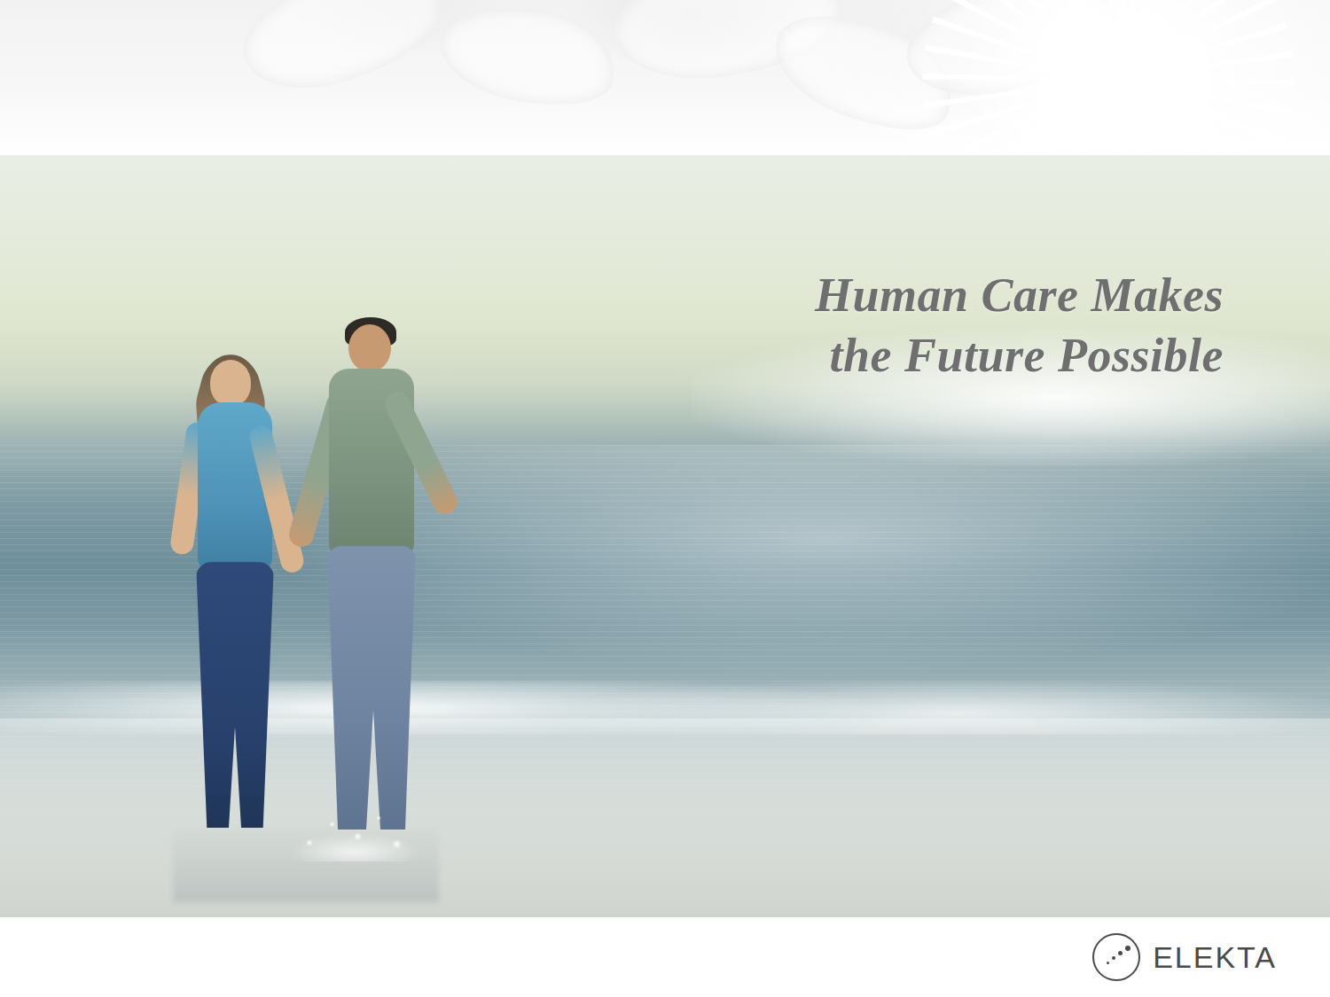Human Care Makes the Future Possible
ELEKTA